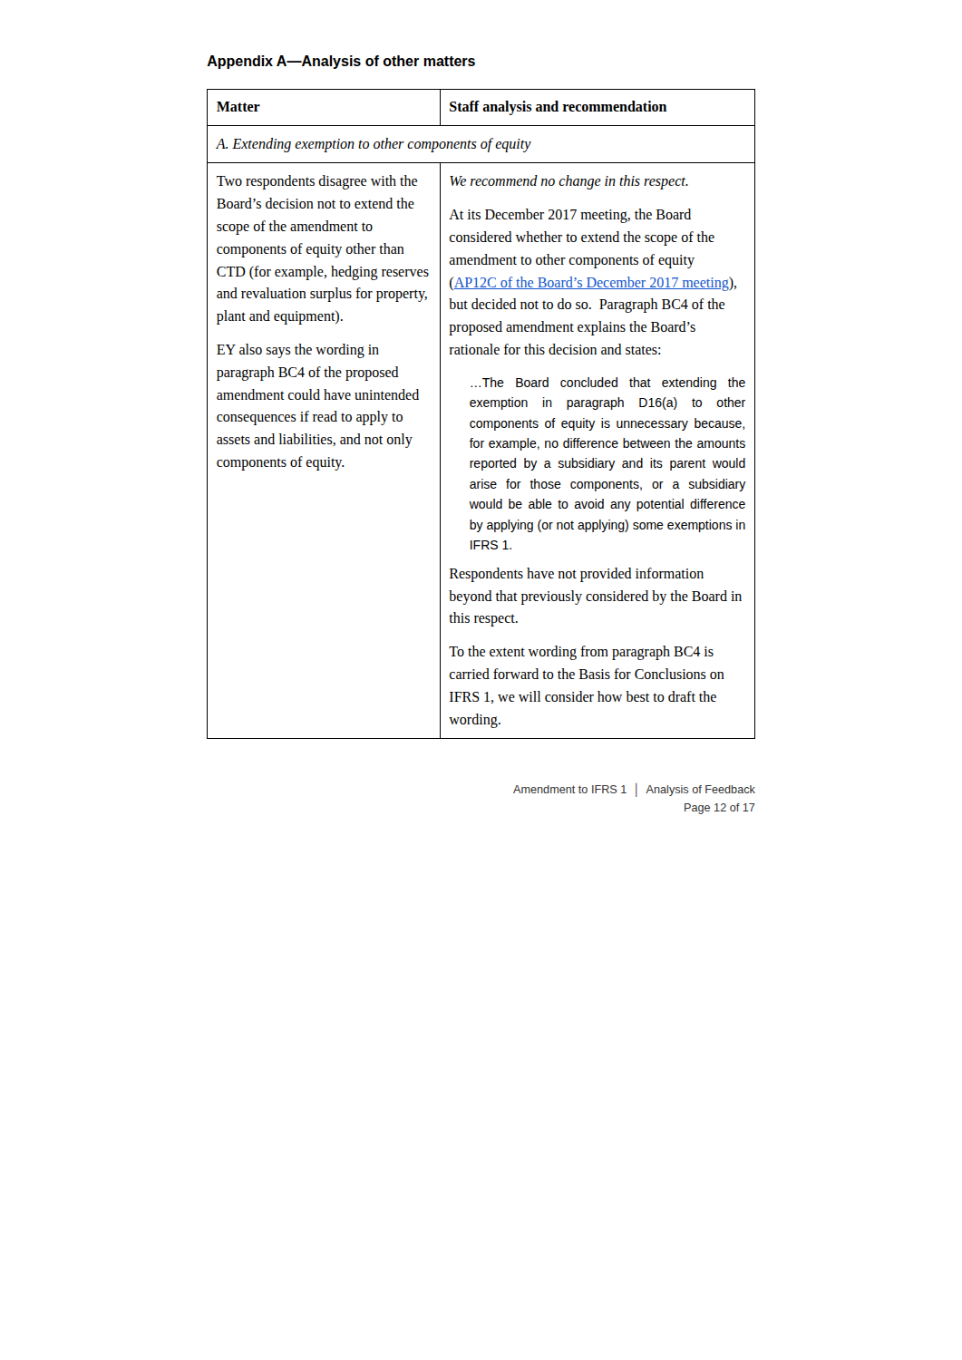Appendix A—Analysis of other matters
| Matter | Staff analysis and recommendation |
| --- | --- |
| A. Extending exemption to other components of equity |
| Two respondents disagree with the Board’s decision not to extend the scope of the amendment to components of equity other than CTD (for example, hedging reserves and revaluation surplus for property, plant and equipment). EY also says the wording in paragraph BC4 of the proposed amendment could have unintended consequences if read to apply to assets and liabilities, and not only components of equity. | We recommend no change in this respect. At its December 2017 meeting, the Board considered whether to extend the scope of the amendment to other components of equity ( AP12C of the Board’s December 2017 meeting ), but decided not to do so. Paragraph BC4 of the proposed amendment explains the Board’s rationale for this decision and states: …The Board concluded that extending the exemption in paragraph D16(a) to other components of equity is unnecessary because, for example, no difference between the amounts reported by a subsidiary and its parent would arise for those components, or a subsidiary would be able to avoid any potential difference by applying (or not applying) some exemptions in IFRS 1. Respondents have not provided information beyond that previously considered by the Board in this respect. To the extent wording from paragraph BC4 is carried forward to the Basis for Conclusions on IFRS 1, we will consider how best to draft the wording. |
Amendment to IFRS 1 │ Analysis of Feedback Page 12 of 17